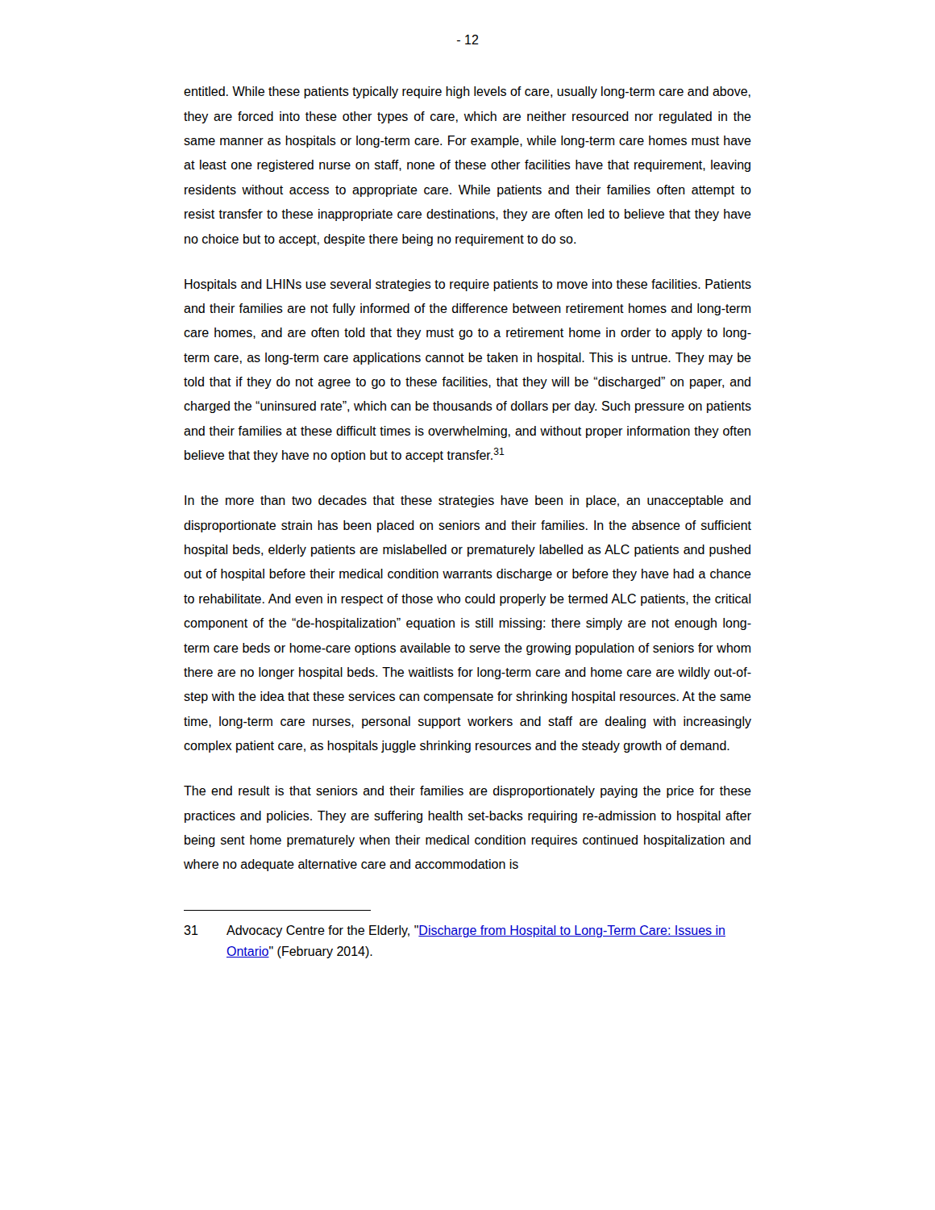- 12
entitled. While these patients typically require high levels of care, usually long-term care and above, they are forced into these other types of care, which are neither resourced nor regulated in the same manner as hospitals or long-term care. For example, while long-term care homes must have at least one registered nurse on staff, none of these other facilities have that requirement, leaving residents without access to appropriate care. While patients and their families often attempt to resist transfer to these inappropriate care destinations, they are often led to believe that they have no choice but to accept, despite there being no requirement to do so.
Hospitals and LHINs use several strategies to require patients to move into these facilities. Patients and their families are not fully informed of the difference between retirement homes and long-term care homes, and are often told that they must go to a retirement home in order to apply to long-term care, as long-term care applications cannot be taken in hospital. This is untrue. They may be told that if they do not agree to go to these facilities, that they will be “discharged” on paper, and charged the “uninsured rate”, which can be thousands of dollars per day. Such pressure on patients and their families at these difficult times is overwhelming, and without proper information they often believe that they have no option but to accept transfer.31
In the more than two decades that these strategies have been in place, an unacceptable and disproportionate strain has been placed on seniors and their families. In the absence of sufficient hospital beds, elderly patients are mislabelled or prematurely labelled as ALC patients and pushed out of hospital before their medical condition warrants discharge or before they have had a chance to rehabilitate. And even in respect of those who could properly be termed ALC patients, the critical component of the “de-hospitalization” equation is still missing: there simply are not enough long-term care beds or home-care options available to serve the growing population of seniors for whom there are no longer hospital beds. The waitlists for long-term care and home care are wildly out-of-step with the idea that these services can compensate for shrinking hospital resources. At the same time, long-term care nurses, personal support workers and staff are dealing with increasingly complex patient care, as hospitals juggle shrinking resources and the steady growth of demand.
The end result is that seniors and their families are disproportionately paying the price for these practices and policies. They are suffering health set-backs requiring re-admission to hospital after being sent home prematurely when their medical condition requires continued hospitalization and where no adequate alternative care and accommodation is
31 Advocacy Centre for the Elderly, "Discharge from Hospital to Long-Term Care: Issues in Ontario" (February 2014).